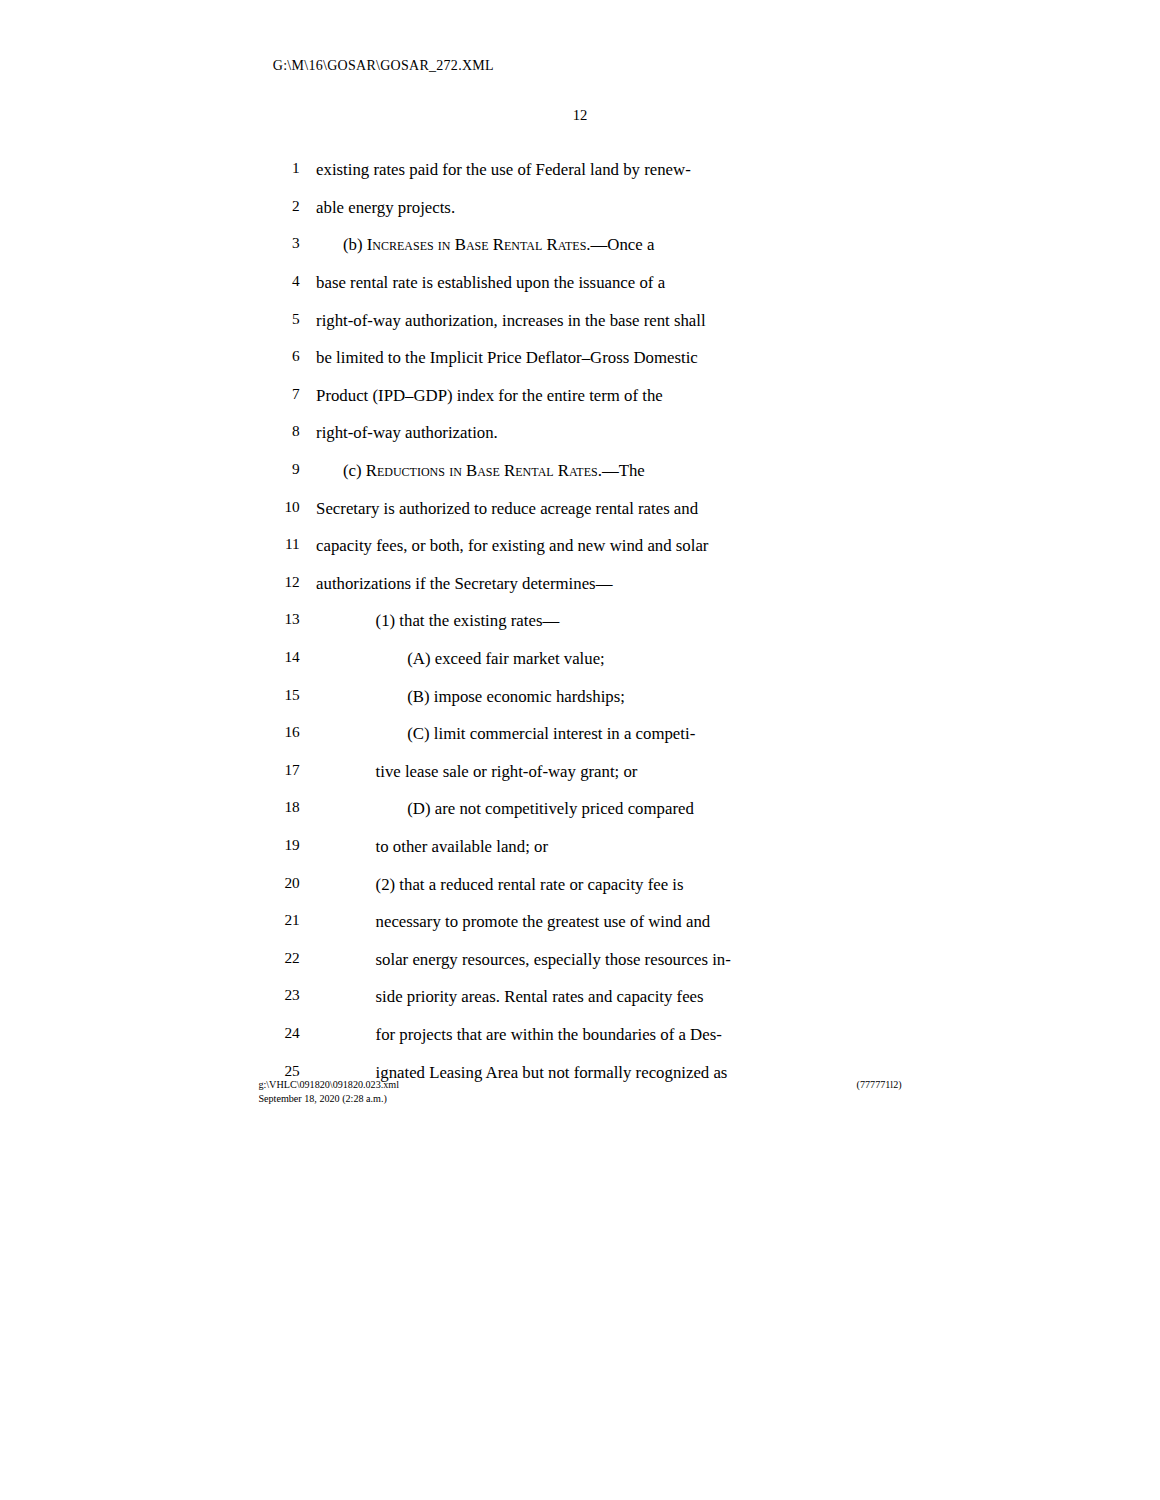G:\M\16\GOSAR\GOSAR_272.XML
12
| 1 | existing rates paid for the use of Federal land by renew- |
| 2 | able energy projects. |
| 3 | (b) Increases in Base Rental Rates. —Once a |
| 4 | base rental rate is established upon the issuance of a |
| 5 | right-of-way authorization, increases in the base rent shall |
| 6 | be limited to the Implicit Price Deflator–Gross Domestic |
| 7 | Product (IPD–GDP) index for the entire term of the |
| 8 | right-of-way authorization. |
| 9 | (c) Reductions in Base Rental Rates. —The |
| 10 | Secretary is authorized to reduce acreage rental rates and |
| 11 | capacity fees, or both, for existing and new wind and solar |
| 12 | authorizations if the Secretary determines— |
| 13 | (1) that the existing rates— |
| 14 | (A) exceed fair market value; |
| 15 | (B) impose economic hardships; |
| 16 | (C) limit commercial interest in a competi- |
| 17 | tive lease sale or right-of-way grant; or |
| 18 | (D) are not competitively priced compared |
| 19 | to other available land; or |
| 20 | (2) that a reduced rental rate or capacity fee is |
| 21 | necessary to promote the greatest use of wind and |
| 22 | solar energy resources, especially those resources in- |
| 23 | side priority areas. Rental rates and capacity fees |
| 24 | for projects that are within the boundaries of a Des- |
| 25 | ignated Leasing Area but not formally recognized as |
(777771l2)
g:\VHLC\091820\091820.023.xml
September 18, 2020 (2:28 a.m.)